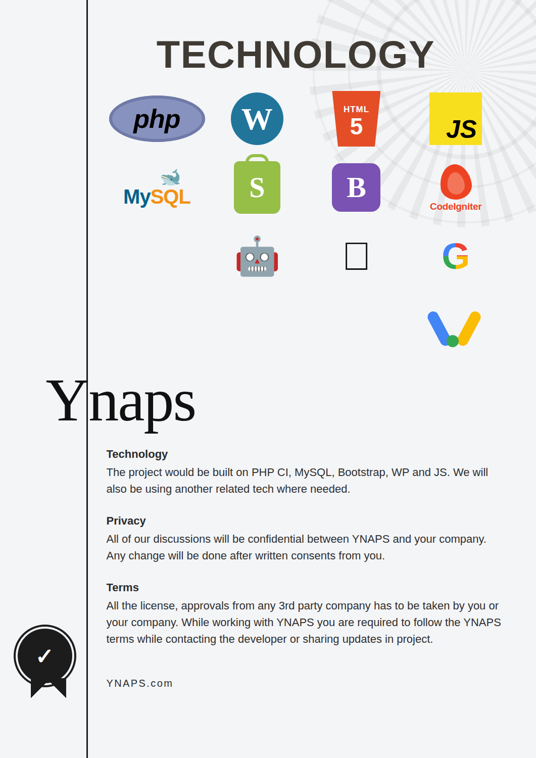Technology
php
W
HTML 5
JS
🐋 MySQL
S
B
CodeIgniter
🤖

G
Ynaps
Technology
The project would be built on PHP CI, MySQL, Bootstrap, WP and JS. We will also be using another related tech where needed.
Privacy
All of our discussions will be confidential between YNAPS and your company. Any change will be done after written consents from you.
Terms
All the license, approvals from any 3rd party company has to be taken by you or your company. While working with YNAPS you are required to follow the YNAPS terms while contacting the developer or sharing updates in project.
✓
YNAPS.com